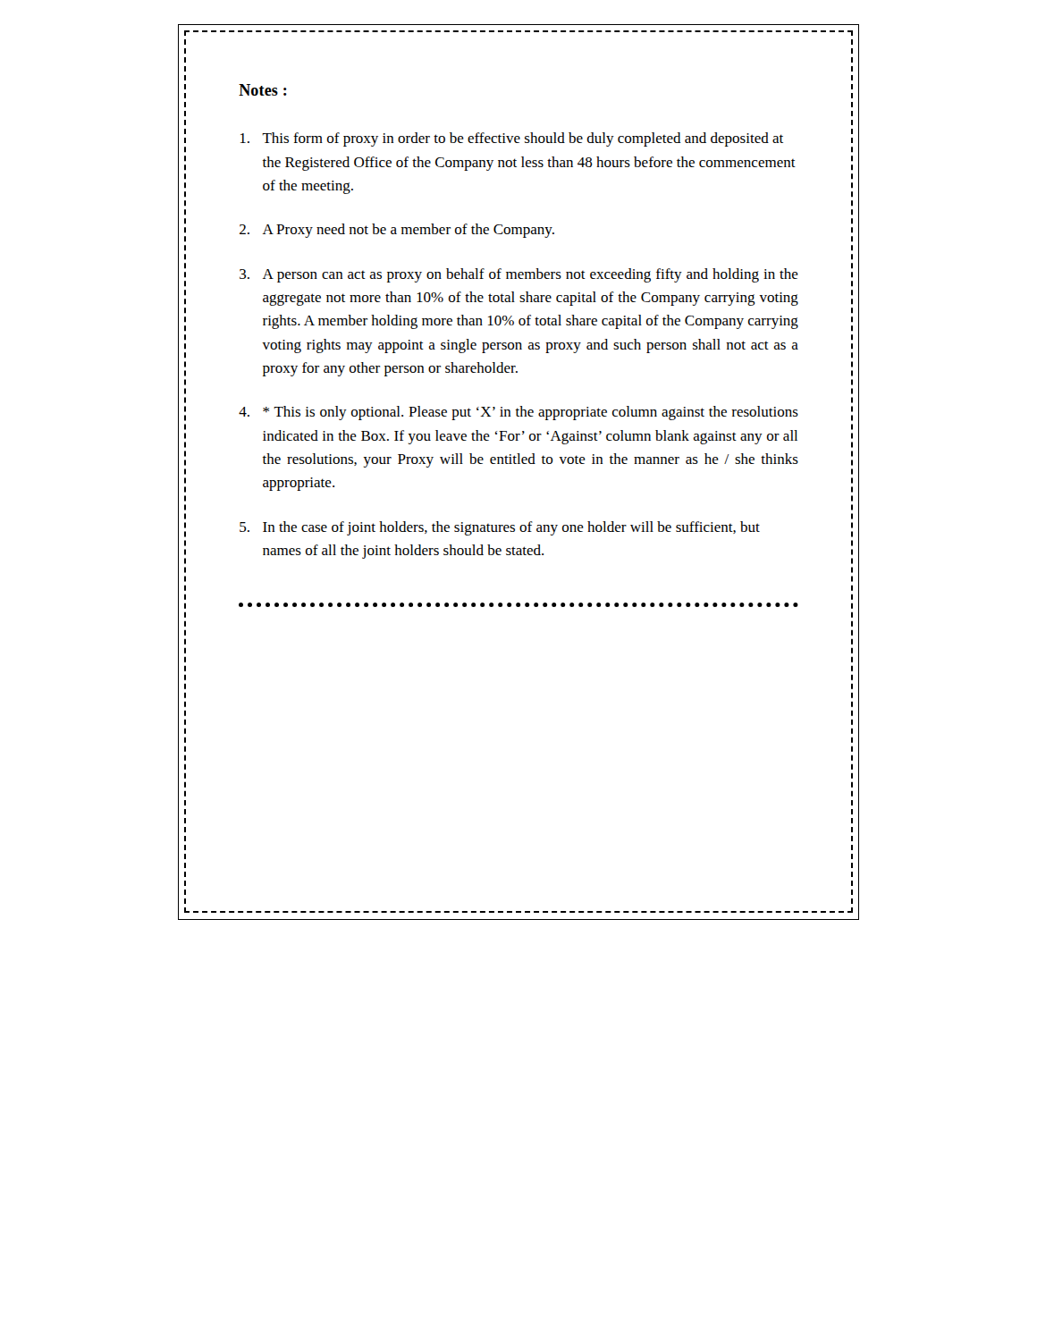Notes :
1. This form of proxy in order to be effective should be duly completed and deposited at the Registered Office of the Company not less than 48 hours before the commencement of the meeting.
2. A Proxy need not be a member of the Company.
3. A person can act as proxy on behalf of members not exceeding fifty and holding in the aggregate not more than 10% of the total share capital of the Company carrying voting rights. A member holding more than 10% of total share capital of the Company carrying voting rights may appoint a single person as proxy and such person shall not act as a proxy for any other person or shareholder.
4.* This is only optional. Please put ‘X’ in the appropriate column against the resolutions indicated in the Box. If you leave the ‘For’ or ‘Against’ column blank against any or all the resolutions, your Proxy will be entitled to vote in the manner as he / she thinks appropriate.
5. In the case of joint holders, the signatures of any one holder will be sufficient, but names of all the joint holders should be stated.